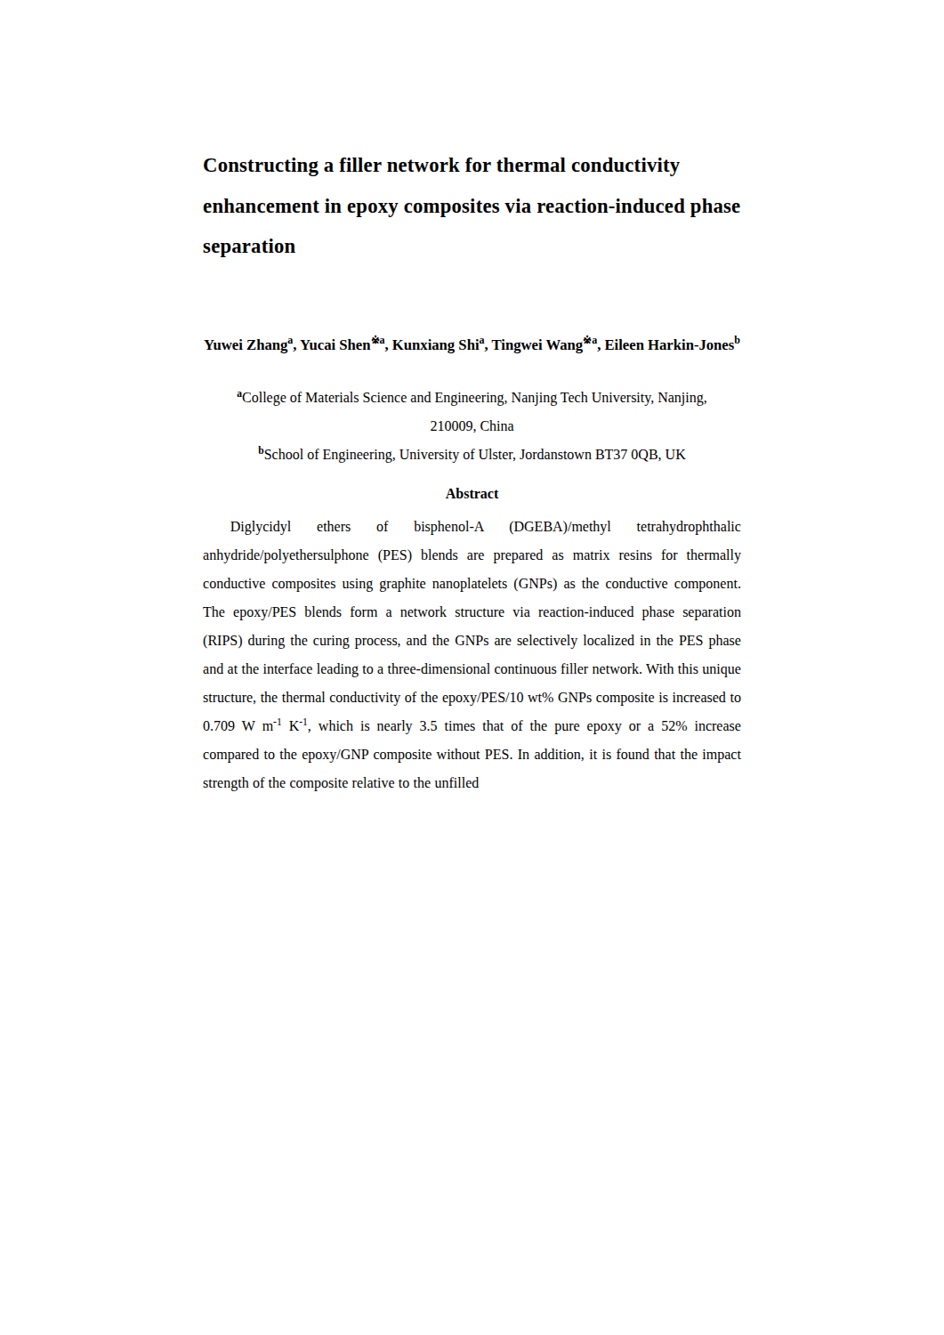Constructing a filler network for thermal conductivity enhancement in epoxy composites via reaction-induced phase separation
Yuwei Zhanga, Yucai Shen※a, Kunxiang Shia, Tingwei Wang※a, Eileen Harkin-Jonesb
aCollege of Materials Science and Engineering, Nanjing Tech University, Nanjing,
210009, China
bSchool of Engineering, University of Ulster, Jordanstown BT37 0QB, UK
Abstract
Diglycidyl ethers of bisphenol-A (DGEBA)/methyl tetrahydrophthalic anhydride/polyethersulphone (PES) blends are prepared as matrix resins for thermally conductive composites using graphite nanoplatelets (GNPs) as the conductive component. The epoxy/PES blends form a network structure via reaction-induced phase separation (RIPS) during the curing process, and the GNPs are selectively localized in the PES phase and at the interface leading to a three-dimensional continuous filler network. With this unique structure, the thermal conductivity of the epoxy/PES/10 wt% GNPs composite is increased to 0.709 W m-1 K-1, which is nearly 3.5 times that of the pure epoxy or a 52% increase compared to the epoxy/GNP composite without PES. In addition, it is found that the impact strength of the composite relative to the unfilled